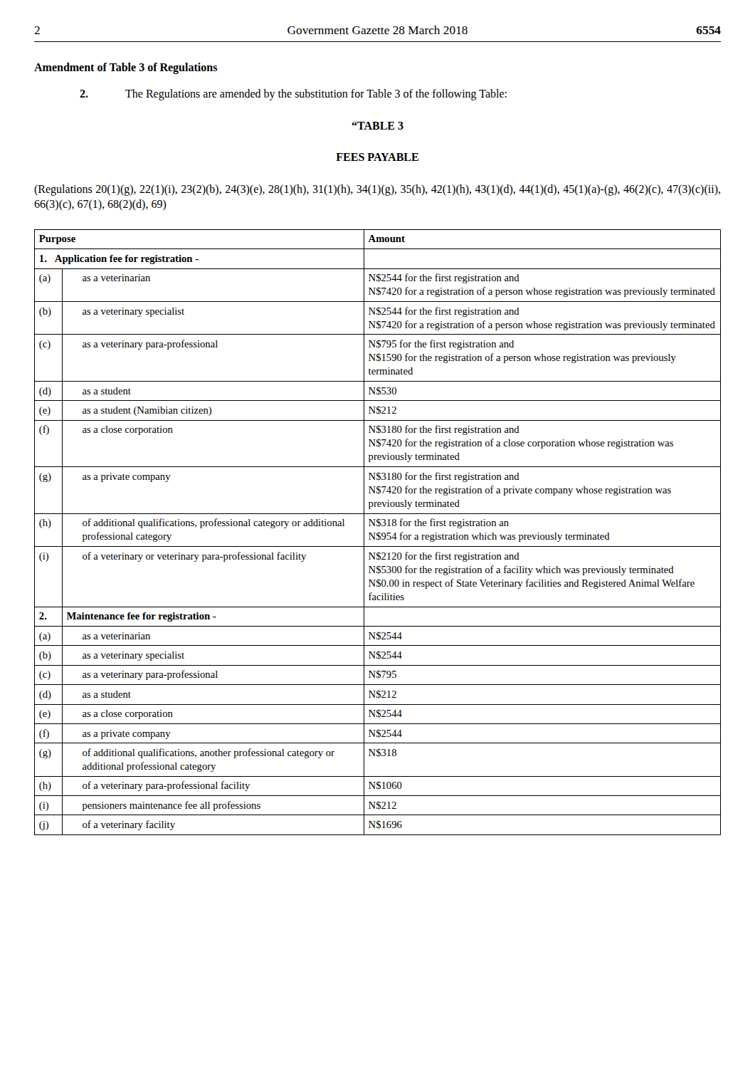2
Government Gazette 28 March 2018
6554
Amendment of Table 3 of Regulations
2. The Regulations are amended by the substitution for Table 3 of the following Table:
“TABLE 3
FEES PAYABLE
(Regulations 20(1)(g), 22(1)(i), 23(2)(b), 24(3)(e), 28(1)(h), 31(1)(h), 34(1)(g), 35(h), 42(1)(h), 43(1)(d), 44(1)(d), 45(1)(a)-(g), 46(2)(c), 47(3)(c)(ii), 66(3)(c), 67(1), 68(2)(d), 69)
| Purpose | Amount |
| --- | --- |
| 1. Application fee for registration - | |
| (a) | as a veterinarian | N$2544 for the first registration and N$7420 for a registration of a person whose registration was previously terminated |
| (b) | as a veterinary specialist | N$2544 for the first registration and N$7420 for a registration of a person whose registration was previously terminated |
| (c) | as a veterinary para-professional | N$795 for the first registration and N$1590 for the registration of a person whose registration was previously terminated |
| (d) | as a student | N$530 |
| (e) | as a student (Namibian citizen) | N$212 |
| (f) | as a close corporation | N$3180 for the first registration and N$7420 for the registration of a close corporation whose registration was previously terminated |
| (g) | as a private company | N$3180 for the first registration and N$7420 for the registration of a private company whose registration was previously terminated |
| (h) | of additional qualifications, professional category or additional professional category | N$318 for the first registration an N$954 for a registration which was previously terminated |
| (i) | of a veterinary or veterinary para-professional facility | N$2120 for the first registration and N$5300 for the registration of a facility which was previously terminated N$0.00 in respect of State Veterinary facilities and Registered Animal Welfare facilities |
| 2. | Maintenance fee for registration - | |
| (a) | as a veterinarian | N$2544 |
| (b) | as a veterinary specialist | N$2544 |
| (c) | as a veterinary para-professional | N$795 |
| (d) | as a student | N$212 |
| (e) | as a close corporation | N$2544 |
| (f) | as a private company | N$2544 |
| (g) | of additional qualifications, another professional category or additional professional category | N$318 |
| (h) | of a veterinary para-professional facility | N$1060 |
| (i) | pensioners maintenance fee all professions | N$212 |
| (j) | of a veterinary facility | N$1696 |